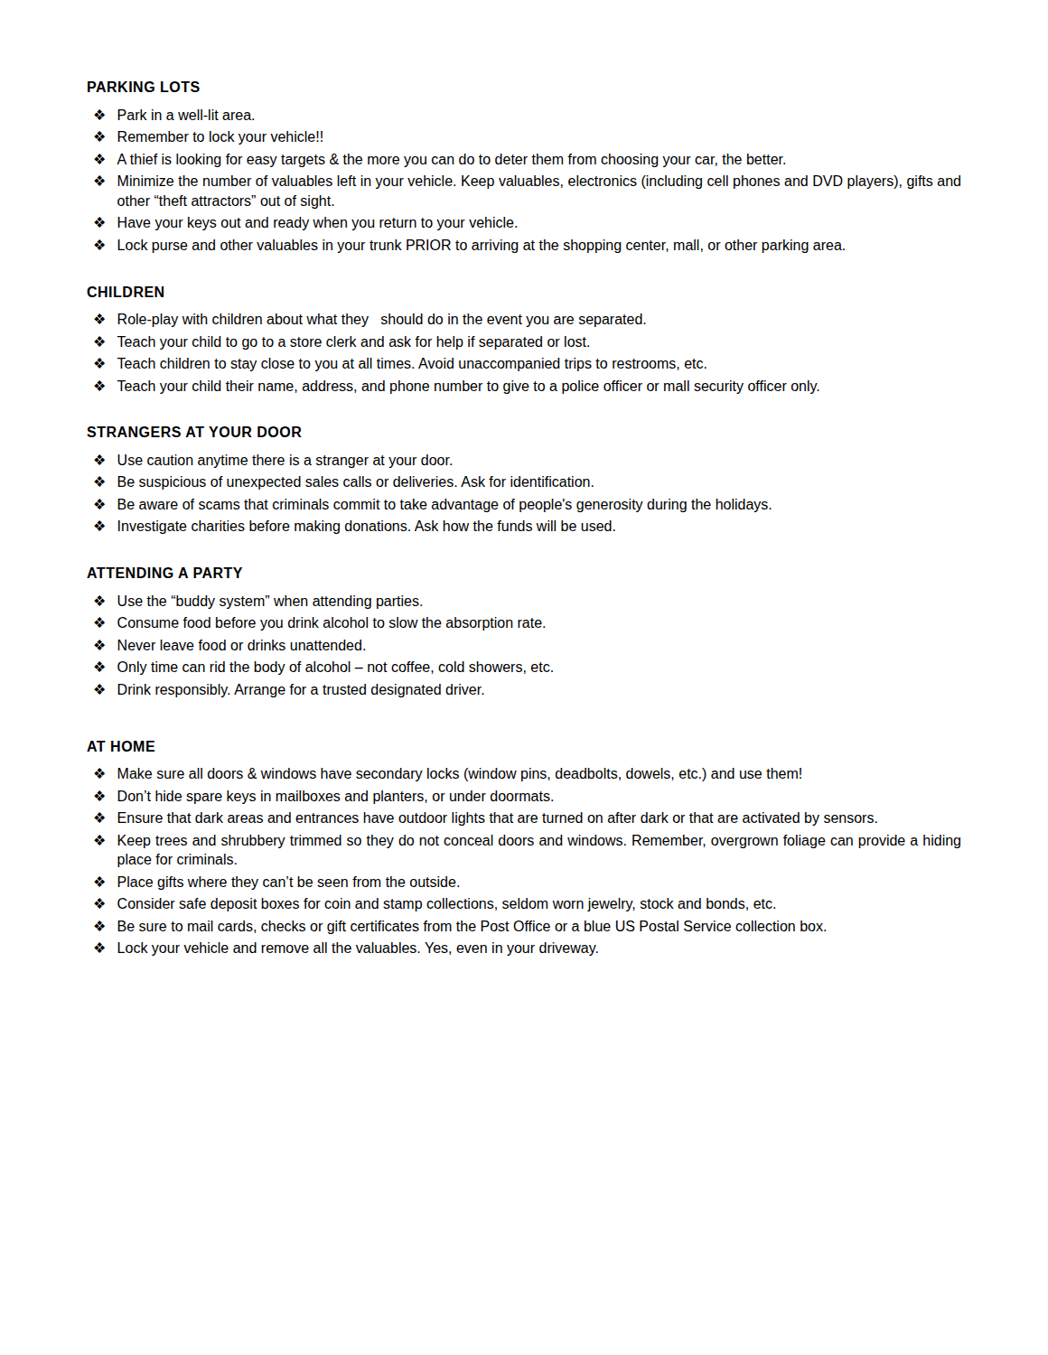PARKING LOTS
Park in a well-lit area.
Remember to lock your vehicle!!
A thief is looking for easy targets & the more you can do to deter them from choosing your car, the better.
Minimize the number of valuables left in your vehicle. Keep valuables, electronics (including cell phones and DVD players), gifts and other “theft attractors” out of sight.
Have your keys out and ready when you return to your vehicle.
Lock purse and other valuables in your trunk PRIOR to arriving at the shopping center, mall, or other parking area.
CHILDREN
Role-play with children about what they should do in the event you are separated.
Teach your child to go to a store clerk and ask for help if separated or lost.
Teach children to stay close to you at all times. Avoid unaccompanied trips to restrooms, etc.
Teach your child their name, address, and phone number to give to a police officer or mall security officer only.
STRANGERS AT YOUR DOOR
Use caution anytime there is a stranger at your door.
Be suspicious of unexpected sales calls or deliveries. Ask for identification.
Be aware of scams that criminals commit to take advantage of people's generosity during the holidays.
Investigate charities before making donations. Ask how the funds will be used.
ATTENDING A PARTY
Use the “buddy system” when attending parties.
Consume food before you drink alcohol to slow the absorption rate.
Never leave food or drinks unattended.
Only time can rid the body of alcohol – not coffee, cold showers, etc.
Drink responsibly. Arrange for a trusted designated driver.
AT HOME
Make sure all doors & windows have secondary locks (window pins, deadbolts, dowels, etc.) and use them!
Don’t hide spare keys in mailboxes and planters, or under doormats.
Ensure that dark areas and entrances have outdoor lights that are turned on after dark or that are activated by sensors.
Keep trees and shrubbery trimmed so they do not conceal doors and windows. Remember, overgrown foliage can provide a hiding place for criminals.
Place gifts where they can’t be seen from the outside.
Consider safe deposit boxes for coin and stamp collections, seldom worn jewelry, stock and bonds, etc.
Be sure to mail cards, checks or gift certificates from the Post Office or a blue US Postal Service collection box.
Lock your vehicle and remove all the valuables. Yes, even in your driveway.